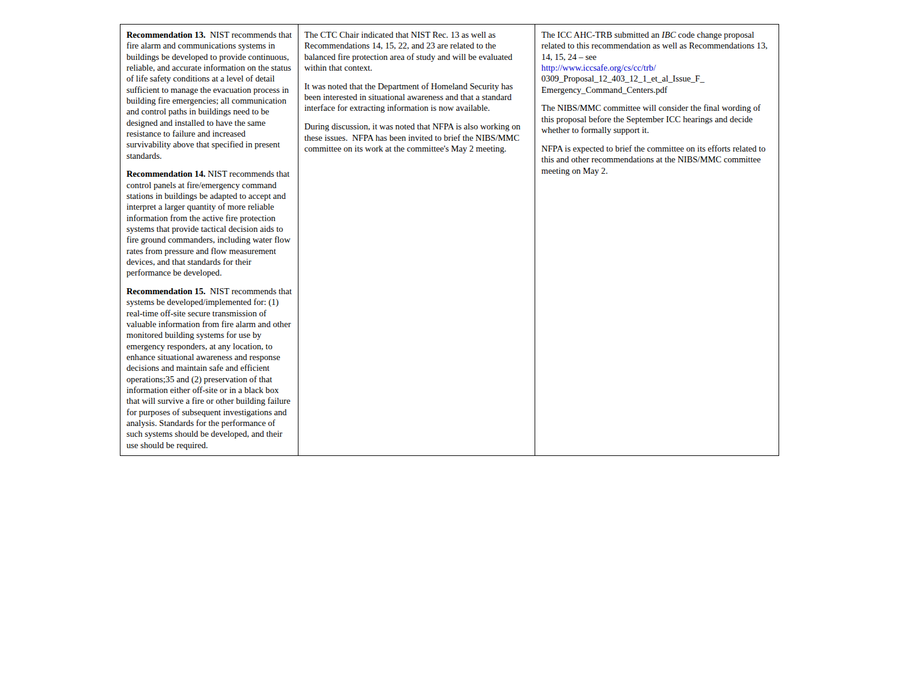| Recommendation 13. NIST recommends that fire alarm and communications systems in buildings be developed to provide continuous, reliable, and accurate information on the status of life safety conditions at a level of detail sufficient to manage the evacuation process in building fire emergencies; all communication and control paths in buildings need to be designed and installed to have the same resistance to failure and increased survivability above that specified in present standards. Recommendation 14. NIST recommends that control panels at fire/emergency command stations in buildings be adapted to accept and interpret a larger quantity of more reliable information from the active fire protection systems that provide tactical decision aids to fire ground commanders, including water flow rates from pressure and flow measurement devices, and that standards for their performance be developed. Recommendation 15. NIST recommends that systems be developed/implemented for: (1) real-time off-site secure transmission of valuable information from fire alarm and other monitored building systems for use by emergency responders, at any location, to enhance situational awareness and response decisions and maintain safe and efficient operations;35 and (2) preservation of that information either off-site or in a black box that will survive a fire or other building failure for purposes of subsequent investigations and analysis. Standards for the performance of such systems should be developed, and their use should be required. | The CTC Chair indicated that NIST Rec. 13 as well as Recommendations 14, 15, 22, and 23 are related to the balanced fire protection area of study and will be evaluated within that context. It was noted that the Department of Homeland Security has been interested in situational awareness and that a standard interface for extracting information is now available. During discussion, it was noted that NFPA is also working on these issues. NFPA has been invited to brief the NIBS/MMC committee on its work at the committee's May 2 meeting. | The ICC AHC-TRB submitted an IBC code change proposal related to this recommendation as well as Recommendations 13, 14, 15, 24 – see http://www.iccsafe.org/cs/cc/trb/ 0309_Proposal_12_403_12_1_et_al_Issue_F_ Emergency_Command_Centers.pdf The NIBS/MMC committee will consider the final wording of this proposal before the September ICC hearings and decide whether to formally support it. NFPA is expected to brief the committee on its efforts related to this and other recommendations at the NIBS/MMC committee meeting on May 2. |